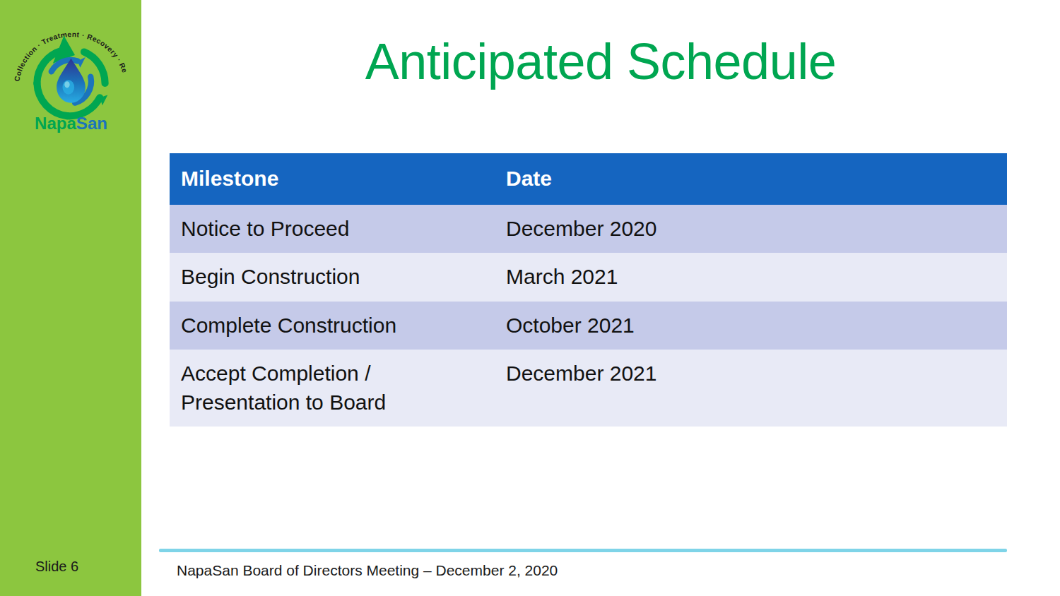Collection · Treatment · Recovery · Reuse NapaSan
Slide 6
Anticipated Schedule
| Milestone | Date |
| --- | --- |
| Notice to Proceed | December 2020 |
| Begin Construction | March 2021 |
| Complete Construction | October 2021 |
| Accept Completion / Presentation to Board | December 2021 |
NapaSan Board of Directors Meeting – December 2, 2020